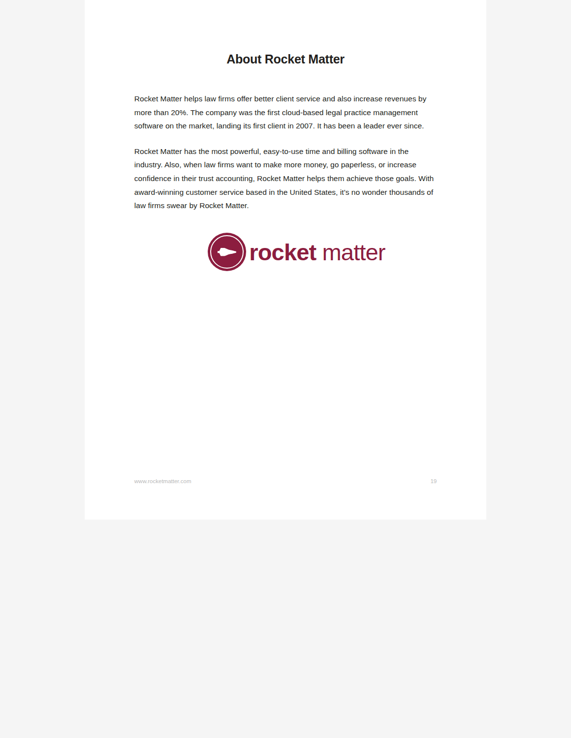About Rocket Matter
Rocket Matter helps law firms offer better client service and also increase revenues by more than 20%. The company was the first cloud-based legal practice management software on the market, landing its first client in 2007. It has been a leader ever since.
Rocket Matter has the most powerful, easy-to-use time and billing software in the industry. Also, when law firms want to make more money, go paperless, or increase confidence in their trust accounting, Rocket Matter helps them achieve those goals. With award-winning customer service based in the United States, it’s no wonder thousands of law firms swear by Rocket Matter.
rocket matter
www.rocketmatter.com 19